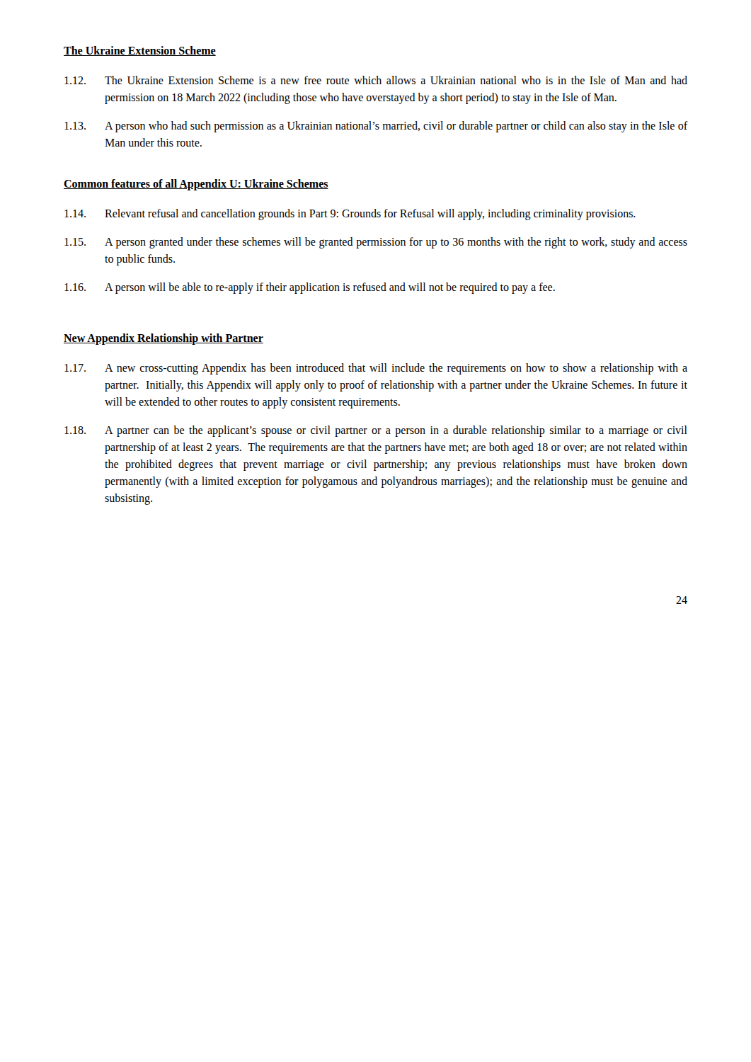The Ukraine Extension Scheme
1.12. The Ukraine Extension Scheme is a new free route which allows a Ukrainian national who is in the Isle of Man and had permission on 18 March 2022 (including those who have overstayed by a short period) to stay in the Isle of Man.
1.13. A person who had such permission as a Ukrainian national’s married, civil or durable partner or child can also stay in the Isle of Man under this route.
Common features of all Appendix U: Ukraine Schemes
1.14. Relevant refusal and cancellation grounds in Part 9: Grounds for Refusal will apply, including criminality provisions.
1.15. A person granted under these schemes will be granted permission for up to 36 months with the right to work, study and access to public funds.
1.16. A person will be able to re-apply if their application is refused and will not be required to pay a fee.
New Appendix Relationship with Partner
1.17. A new cross-cutting Appendix has been introduced that will include the requirements on how to show a relationship with a partner. Initially, this Appendix will apply only to proof of relationship with a partner under the Ukraine Schemes. In future it will be extended to other routes to apply consistent requirements.
1.18. A partner can be the applicant’s spouse or civil partner or a person in a durable relationship similar to a marriage or civil partnership of at least 2 years. The requirements are that the partners have met; are both aged 18 or over; are not related within the prohibited degrees that prevent marriage or civil partnership; any previous relationships must have broken down permanently (with a limited exception for polygamous and polyandrous marriages); and the relationship must be genuine and subsisting.
24